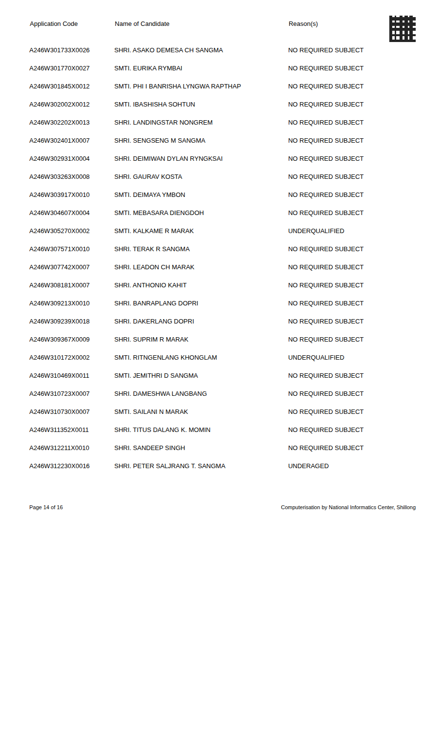| Application Code | Name of Candidate | Reason(s) |
| --- | --- | --- |
| A246W301733X0026 | SHRI. ASAKO DEMESA CH SANGMA | NO REQUIRED SUBJECT |
| A246W301770X0027 | SMTI. EURIKA RYMBAI | NO REQUIRED SUBJECT |
| A246W301845X0012 | SMTI. PHI I BANRISHA LYNGWA RAPTHAP | NO REQUIRED SUBJECT |
| A246W302002X0012 | SMTI. IBASHISHA SOHTUN | NO REQUIRED SUBJECT |
| A246W302202X0013 | SHRI. LANDINGSTAR NONGREM | NO REQUIRED SUBJECT |
| A246W302401X0007 | SHRI. SENGSENG M SANGMA | NO REQUIRED SUBJECT |
| A246W302931X0004 | SHRI. DEIMIWAN DYLAN RYNGKSAI | NO REQUIRED SUBJECT |
| A246W303263X0008 | SHRI. GAURAV KOSTA | NO REQUIRED SUBJECT |
| A246W303917X0010 | SMTI. DEIMAYA YMBON | NO REQUIRED SUBJECT |
| A246W304607X0004 | SMTI. MEBASARA DIENGDOH | NO REQUIRED SUBJECT |
| A246W305270X0002 | SMTI. KALKAME R MARAK | UNDERQUALIFIED |
| A246W307571X0010 | SHRI. TERAK R SANGMA | NO REQUIRED SUBJECT |
| A246W307742X0007 | SHRI. LEADON CH MARAK | NO REQUIRED SUBJECT |
| A246W308181X0007 | SHRI. ANTHONIO KAHIT | NO REQUIRED SUBJECT |
| A246W309213X0010 | SHRI. BANRAPLANG DOPRI | NO REQUIRED SUBJECT |
| A246W309239X0018 | SHRI. DAKERLANG DOPRI | NO REQUIRED SUBJECT |
| A246W309367X0009 | SHRI. SUPRIM R MARAK | NO REQUIRED SUBJECT |
| A246W310172X0002 | SMTI. RITNGENLANG KHONGLAM | UNDERQUALIFIED |
| A246W310469X0011 | SMTI. JEMITHRI D SANGMA | NO REQUIRED SUBJECT |
| A246W310723X0007 | SHRI. DAMESHWA LANGBANG | NO REQUIRED SUBJECT |
| A246W310730X0007 | SMTI. SAILANI N MARAK | NO REQUIRED SUBJECT |
| A246W311352X0011 | SHRI. TITUS DALANG K. MOMIN | NO REQUIRED SUBJECT |
| A246W312211X0010 | SHRI. SANDEEP SINGH | NO REQUIRED SUBJECT |
| A246W312230X0016 | SHRI. PETER SALJRANG T. SANGMA | UNDERAGED |
Page 14 of 16 Computerisation by National Informatics Center, Shillong